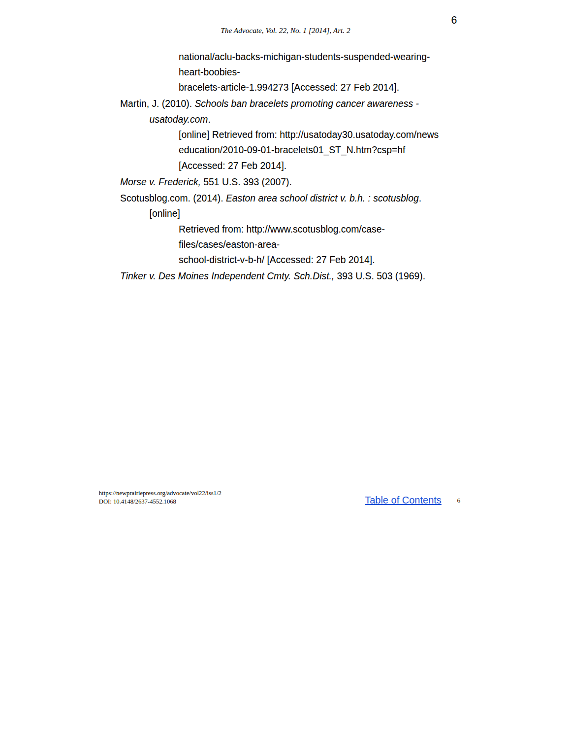6
The Advocate, Vol. 22, No. 1 [2014], Art. 2
national/aclu-backs-michigan-students-suspended-wearing-heart-boobies- bracelets-article-1.994273 [Accessed: 27 Feb 2014].
Martin, J. (2010). Schools ban bracelets promoting cancer awareness - usatoday.com. [online] Retrieved from: http://usatoday30.usatoday.com/news education/2010-09-01-bracelets01_ST_N.htm?csp=hf [Accessed: 27 Feb 2014].
Morse v. Frederick, 551 U.S. 393 (2007).
Scotusblog.com. (2014). Easton area school district v. b.h. : scotusblog. [online] Retrieved from: http://www.scotusblog.com/case-files/cases/easton-area- school-district-v-b-h/ [Accessed: 27 Feb 2014].
Tinker v. Des Moines Independent Cmty. Sch.Dist., 393 U.S. 503 (1969).
https://newprairiepress.org/advocate/vol22/iss1/2
DOI: 10.4148/2637-4552.1068
Table of Contents
6